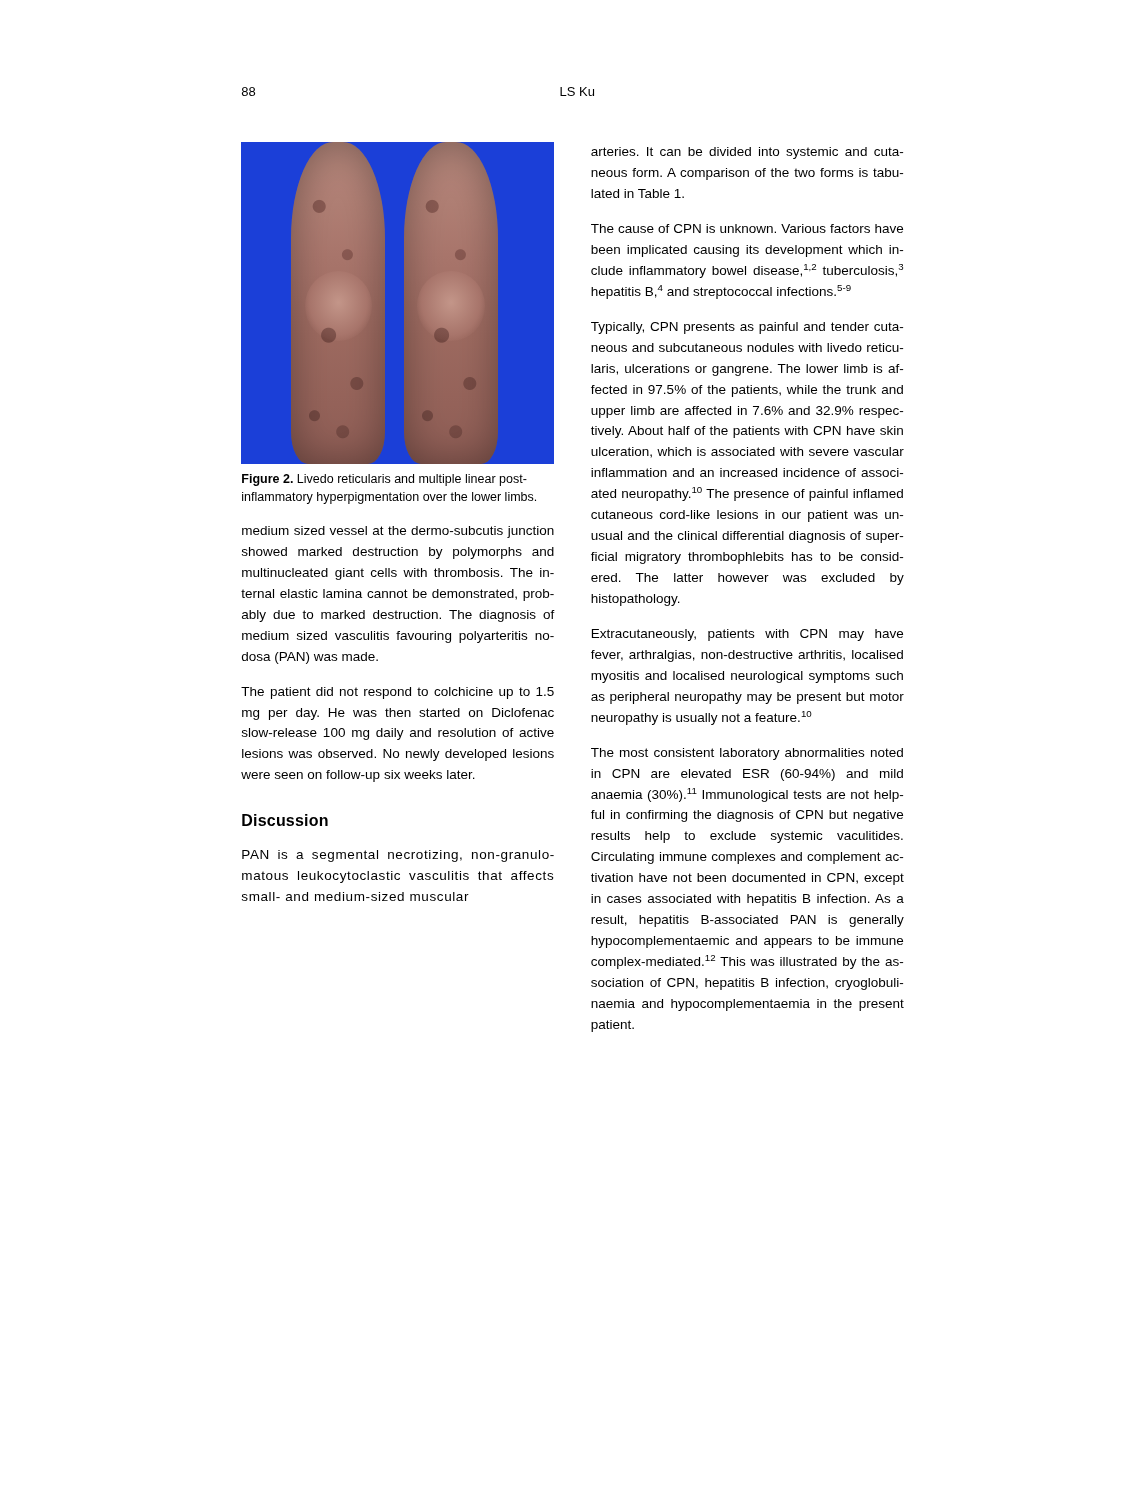88
LS Ku
Figure 2. Livedo reticularis and multiple linear post-inflammatory hyperpigmentation over the lower limbs.
medium sized vessel at the dermo-subcutis junction showed marked destruction by polymorphs and multinucleated giant cells with thrombosis. The internal elastic lamina cannot be demonstrated, probably due to marked destruction. The diagnosis of medium sized vasculitis favouring polyarteritis nodosa (PAN) was made.
The patient did not respond to colchicine up to 1.5 mg per day. He was then started on Diclofenac slow-release 100 mg daily and resolution of active lesions was observed. No newly developed lesions were seen on follow-up six weeks later.
Discussion
PAN is a segmental necrotizing, non-granulomatous leukocytoclastic vasculitis that affects small- and medium-sized muscular
arteries. It can be divided into systemic and cutaneous form. A comparison of the two forms is tabulated in Table 1.
The cause of CPN is unknown. Various factors have been implicated causing its development which include inflammatory bowel disease,1,2 tuberculosis,3 hepatitis B,4 and streptococcal infections.5-9
Typically, CPN presents as painful and tender cutaneous and subcutaneous nodules with livedo reticularis, ulcerations or gangrene. The lower limb is affected in 97.5% of the patients, while the trunk and upper limb are affected in 7.6% and 32.9% respectively. About half of the patients with CPN have skin ulceration, which is associated with severe vascular inflammation and an increased incidence of associated neuropathy.10 The presence of painful inflamed cutaneous cord-like lesions in our patient was unusual and the clinical differential diagnosis of superficial migratory thrombophlebits has to be considered. The latter however was excluded by histopathology.
Extracutaneously, patients with CPN may have fever, arthralgias, non-destructive arthritis, localised myositis and localised neurological symptoms such as peripheral neuropathy may be present but motor neuropathy is usually not a feature.10
The most consistent laboratory abnormalities noted in CPN are elevated ESR (60-94%) and mild anaemia (30%).11 Immunological tests are not helpful in confirming the diagnosis of CPN but negative results help to exclude systemic vaculitides. Circulating immune complexes and complement activation have not been documented in CPN, except in cases associated with hepatitis B infection. As a result, hepatitis B-associated PAN is generally hypocomplementaemic and appears to be immune complex-mediated.12 This was illustrated by the association of CPN, hepatitis B infection, cryoglobulinaemia and hypocomplementaemia in the present patient.